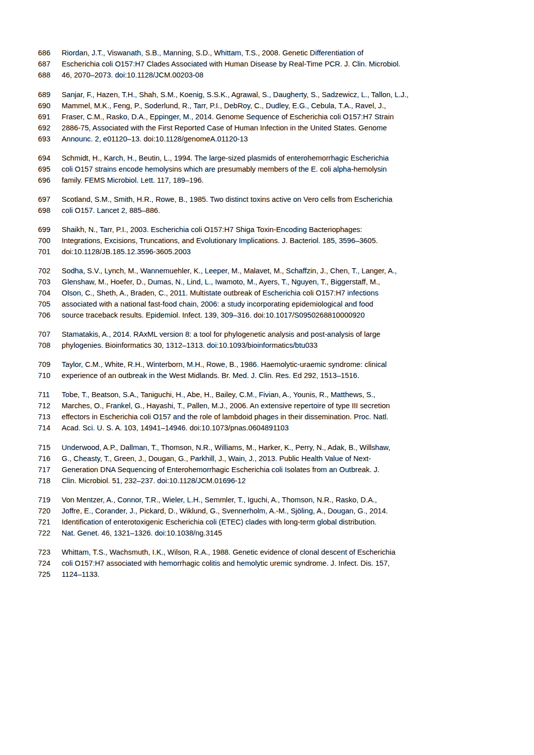686 Riordan, J.T., Viswanath, S.B., Manning, S.D., Whittam, T.S., 2008. Genetic Differentiation of
687 Escherichia coli O157:H7 Clades Associated with Human Disease by Real-Time PCR. J. Clin. Microbiol.
68846, 2070–2073. doi:10.1128/JCM.00203-08
689 Sanjar, F., Hazen, T.H., Shah, S.M., Koenig, S.S.K., Agrawal, S., Daugherty, S., Sadzewicz, L., Tallon, L.J.,
690 Mammel, M.K., Feng, P., Soderlund, R., Tarr, P.I., DebRoy, C., Dudley, E.G., Cebula, T.A., Ravel, J.,
691 Fraser, C.M., Rasko, D.A., Eppinger, M., 2014. Genome Sequence of Escherichia coli O157:H7 Strain
6922886-75, Associated with the First Reported Case of Human Infection in the United States. Genome
693 Announc. 2, e01120–13. doi:10.1128/genomeA.01120-13
694 Schmidt, H., Karch, H., Beutin, L., 1994. The large-sized plasmids of enterohemorrhagic Escherichia
695 coli O157 strains encode hemolysins which are presumably members of the E. coli alpha-hemolysin
696 family. FEMS Microbiol. Lett. 117, 189–196.
697 Scotland, S.M., Smith, H.R., Rowe, B., 1985. Two distinct toxins active on Vero cells from Escherichia
698 coli O157. Lancet 2, 885–886.
699 Shaikh, N., Tarr, P.I., 2003. Escherichia coli O157:H7 Shiga Toxin-Encoding Bacteriophages:
700 Integrations, Excisions, Truncations, and Evolutionary Implications. J. Bacteriol. 185, 3596–3605.
701 doi:10.1128/JB.185.12.3596-3605.2003
702 Sodha, S.V., Lynch, M., Wannemuehler, K., Leeper, M., Malavet, M., Schaffzin, J., Chen, T., Langer, A.,
703 Glenshaw, M., Hoefer, D., Dumas, N., Lind, L., Iwamoto, M., Ayers, T., Nguyen, T., Biggerstaff, M.,
704 Olson, C., Sheth, A., Braden, C., 2011. Multistate outbreak of Escherichia coli O157:H7 infections
705 associated with a national fast-food chain, 2006: a study incorporating epidemiological and food
706 source traceback results. Epidemiol. Infect. 139, 309–316. doi:10.1017/S0950268810000920
707 Stamatakis, A., 2014. RAxML version 8: a tool for phylogenetic analysis and post-analysis of large
708 phylogenies. Bioinformatics 30, 1312–1313. doi:10.1093/bioinformatics/btu033
709 Taylor, C.M., White, R.H., Winterborn, M.H., Rowe, B., 1986. Haemolytic-uraemic syndrome: clinical
710 experience of an outbreak in the West Midlands. Br. Med. J. Clin. Res. Ed 292, 1513–1516.
711 Tobe, T., Beatson, S.A., Taniguchi, H., Abe, H., Bailey, C.M., Fivian, A., Younis, R., Matthews, S.,
712 Marches, O., Frankel, G., Hayashi, T., Pallen, M.J., 2006. An extensive repertoire of type III secretion
713 effectors in Escherichia coli O157 and the role of lambdoid phages in their dissemination. Proc. Natl.
714 Acad. Sci. U. S. A. 103, 14941–14946. doi:10.1073/pnas.0604891103
715 Underwood, A.P., Dallman, T., Thomson, N.R., Williams, M., Harker, K., Perry, N., Adak, B., Willshaw,
716 G., Cheasty, T., Green, J., Dougan, G., Parkhill, J., Wain, J., 2013. Public Health Value of Next-
717 Generation DNA Sequencing of Enterohemorrhagic Escherichia coli Isolates from an Outbreak. J.
718 Clin. Microbiol. 51, 232–237. doi:10.1128/JCM.01696-12
719 Von Mentzer, A., Connor, T.R., Wieler, L.H., Semmler, T., Iguchi, A., Thomson, N.R., Rasko, D.A.,
720 Joffre, E., Corander, J., Pickard, D., Wiklund, G., Svennerholm, A.-M., Sjöling, A., Dougan, G., 2014.
721 Identification of enterotoxigenic Escherichia coli (ETEC) clades with long-term global distribution.
722 Nat. Genet. 46, 1321–1326. doi:10.1038/ng.3145
723 Whittam, T.S., Wachsmuth, I.K., Wilson, R.A., 1988. Genetic evidence of clonal descent of Escherichia
724 coli O157:H7 associated with hemorrhagic colitis and hemolytic uremic syndrome. J. Infect. Dis. 157,
7251124–1133.